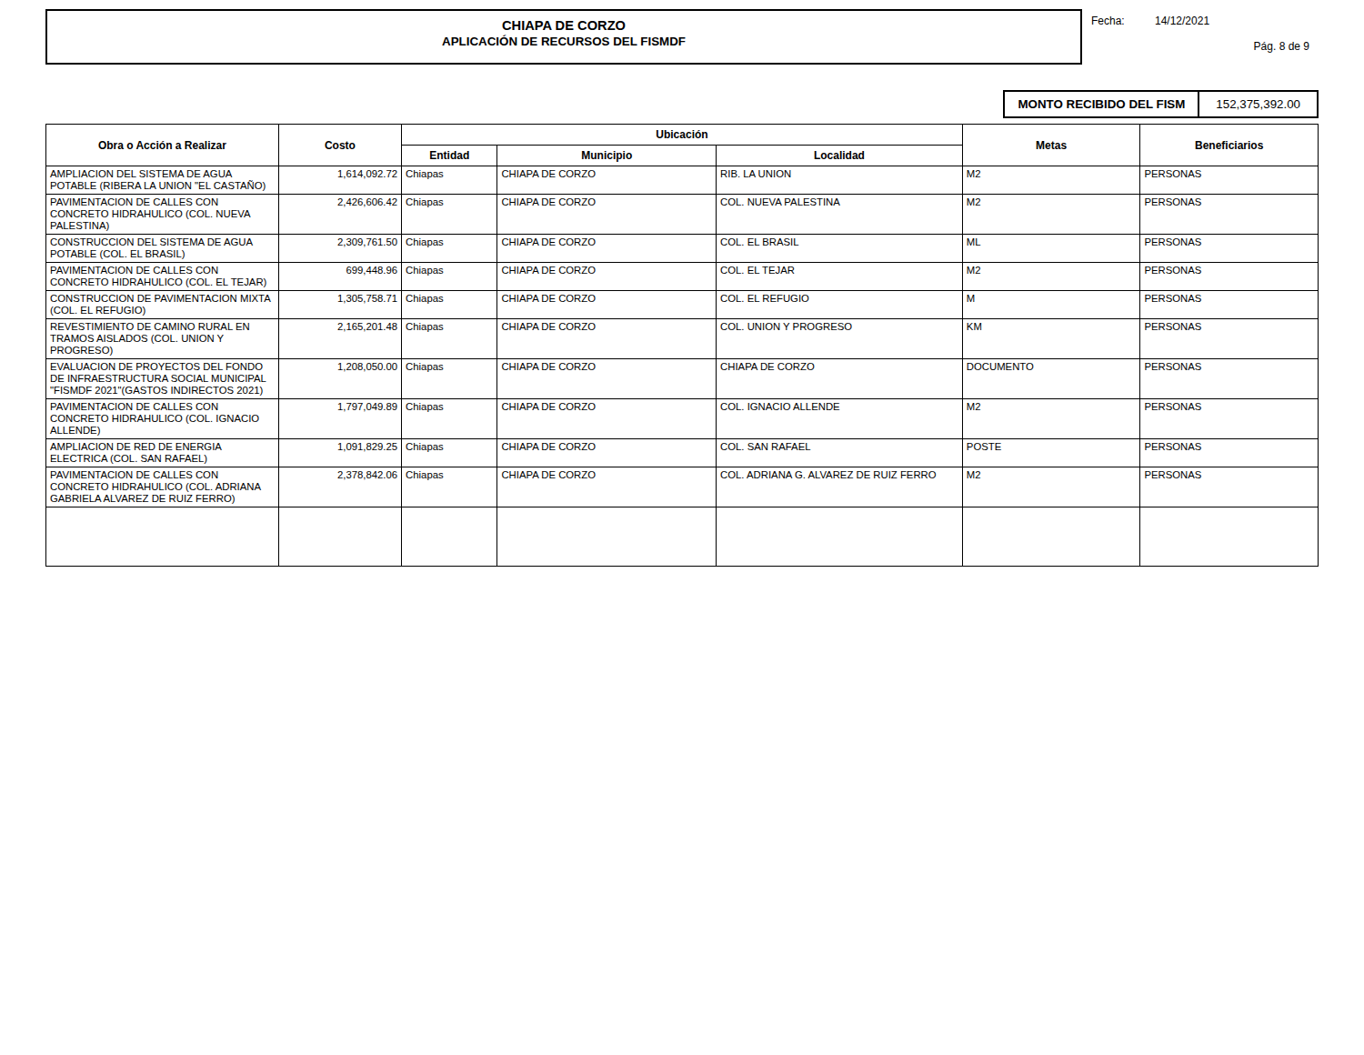CHIAPA DE CORZO
APLICACIÓN DE RECURSOS DEL FISMDF
Fecha: 14/12/2021
Pág. 8 de 9
MONTO RECIBIDO DEL FISM
152,375,392.00
| Obra o Acción a Realizar | Costo | Ubicación | Metas | Beneficiarios |
| --- | --- | --- | --- | --- |
| Entidad | Municipio | Localidad |
| AMPLIACION DEL SISTEMA DE AGUA POTABLE (RIBERA LA UNION "EL CASTAÑO) | 1,614,092.72 | Chiapas | CHIAPA DE CORZO | RIB. LA UNION | M2 | PERSONAS |
| PAVIMENTACION DE CALLES CON CONCRETO HIDRAHULICO (COL. NUEVA PALESTINA) | 2,426,606.42 | Chiapas | CHIAPA DE CORZO | COL. NUEVA PALESTINA | M2 | PERSONAS |
| CONSTRUCCION DEL SISTEMA DE AGUA POTABLE (COL. EL BRASIL) | 2,309,761.50 | Chiapas | CHIAPA DE CORZO | COL. EL BRASIL | ML | PERSONAS |
| PAVIMENTACION DE CALLES CON CONCRETO HIDRAHULICO (COL. EL TEJAR) | 699,448.96 | Chiapas | CHIAPA DE CORZO | COL. EL TEJAR | M2 | PERSONAS |
| CONSTRUCCION DE PAVIMENTACION MIXTA (COL. EL REFUGIO) | 1,305,758.71 | Chiapas | CHIAPA DE CORZO | COL. EL REFUGIO | M | PERSONAS |
| REVESTIMIENTO DE CAMINO RURAL EN TRAMOS AISLADOS (COL. UNION Y PROGRESO) | 2,165,201.48 | Chiapas | CHIAPA DE CORZO | COL. UNION Y PROGRESO | KM | PERSONAS |
| EVALUACION DE PROYECTOS DEL FONDO DE INFRAESTRUCTURA SOCIAL MUNICIPAL "FISMDF 2021"(GASTOS INDIRECTOS 2021) | 1,208,050.00 | Chiapas | CHIAPA DE CORZO | CHIAPA DE CORZO | DOCUMENTO | PERSONAS |
| PAVIMENTACION DE CALLES CON CONCRETO HIDRAHULICO (COL. IGNACIO ALLENDE) | 1,797,049.89 | Chiapas | CHIAPA DE CORZO | COL. IGNACIO ALLENDE | M2 | PERSONAS |
| AMPLIACION DE RED DE ENERGIA ELECTRICA (COL. SAN RAFAEL) | 1,091,829.25 | Chiapas | CHIAPA DE CORZO | COL. SAN RAFAEL | POSTE | PERSONAS |
| PAVIMENTACION DE CALLES CON CONCRETO HIDRAHULICO (COL. ADRIANA GABRIELA ALVAREZ DE RUIZ FERRO) | 2,378,842.06 | Chiapas | CHIAPA DE CORZO | COL. ADRIANA G. ALVAREZ DE RUIZ FERRO | M2 | PERSONAS |